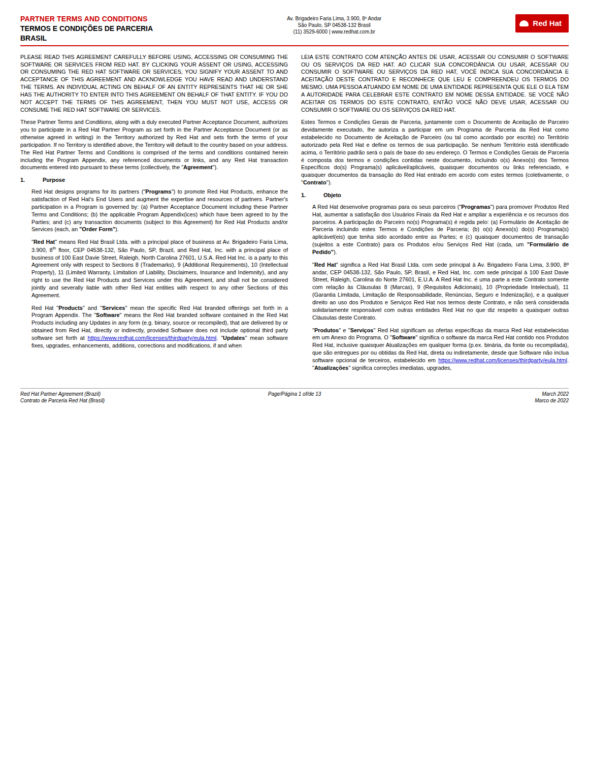PARTNER TERMS AND CONDITIONS
TERMOS E CONDIÇÕES DE PARCERIA
BRASIL
Av. Brigadeiro Faria Lima, 3.900, 8º Andar
São Paulo, SP 04538-132 Brasil
(11) 3529-6000 | www.redhat.com.br
Red Hat
PLEASE READ THIS AGREEMENT CAREFULLY BEFORE USING, ACCESSING OR CONSUMING THE SOFTWARE OR SERVICES FROM RED HAT. BY CLICKING YOUR ASSENT OR USING, ACCESSING OR CONSUMING THE RED HAT SOFTWARE OR SERVICES, YOU SIGNIFY YOUR ASSENT TO AND ACCEPTANCE OF THIS AGREEMENT AND ACKNOWLEDGE YOU HAVE READ AND UNDERSTAND THE TERMS. AN INDIVIDUAL ACTING ON BEHALF OF AN ENTITY REPRESENTS THAT HE OR SHE HAS THE AUTHORITY TO ENTER INTO THIS AGREEMENT ON BEHALF OF THAT ENTITY. IF YOU DO NOT ACCEPT THE TERMS OF THIS AGREEMENT, THEN YOU MUST NOT USE, ACCESS OR CONSUME THE RED HAT SOFTWARE OR SERVICES.
These Partner Terms and Conditions, along with a duly executed Partner Acceptance Document, authorizes you to participate in a Red Hat Partner Program as set forth in the Partner Acceptance Document (or as otherwise agreed in writing) in the Territory authorized by Red Hat and sets forth the terms of your participation. If no Territory is identified above, the Territory will default to the country based on your address. The Red Hat Partner Terms and Conditions is comprised of the terms and conditions contained herein including the Program Appendix, any referenced documents or links, and any Red Hat transaction documents entered into pursuant to these terms (collectively, the "Agreement").
1.
Purpose
Red Hat designs programs for its partners ("Programs") to promote Red Hat Products, enhance the satisfaction of Red Hat's End Users and augment the expertise and resources of partners. Partner's participation in a Program is governed by: (a) Partner Acceptance Document including these Partner Terms and Conditions; (b) the applicable Program Appendix(ices) which have been agreed to by the Parties; and (c) any transaction documents (subject to this Agreement) for Red Hat Products and/or Services (each, an "Order Form").
"Red Hat" means Red Hat Brasil Ltda. with a principal place of business at Av. Brigadeiro Faria Lima, 3.900, 8th floor, CEP 04538-132, São Paulo, SP, Brazil, and Red Hat, Inc. with a principal place of business of 100 East Davie Street, Raleigh, North Carolina 27601, U.S.A. Red Hat Inc. is a party to this Agreement only with respect to Sections 8 (Trademarks), 9 (Additional Requirements), 10 (Intellectual Property), 11 (Limited Warranty, Limitation of Liability, Disclaimers, Insurance and Indemnity), and any right to use the Red Hat Products and Services under this Agreement, and shall not be considered jointly and severally liable with other Red Hat entities with respect to any other Sections of this Agreement.
Red Hat "Products" and "Services" mean the specific Red Hat branded offerings set forth in a Program Appendix. The "Software" means the Red Hat branded software contained in the Red Hat Products including any Updates in any form (e.g. binary, source or recompiled), that are delivered by or obtained from Red Hat, directly or indirectly, provided Software does not include optional third party software set forth at https://www.redhat.com/licenses/thirdparty/eula.html. "Updates" mean software fixes, upgrades, enhancements, additions, corrections and modifications, if and when
LEIA ESTE CONTRATO COM ATENÇÃO ANTES DE USAR, ACESSAR OU CONSUMIR O SOFTWARE OU OS SERVIÇOS DA RED HAT. AO CLICAR SUA CONCORDÂNCIA OU USAR, ACESSAR OU CONSUMIR O SOFTWARE OU SERVIÇOS DA RED HAT, VOCÊ INDICA SUA CONCORDÂNCIA E ACEITAÇÃO DESTE CONTRATO E RECONHECE QUE LEU E COMPREENDEU OS TERMOS DO MESMO. UMA PESSOA ATUANDO EM NOME DE UMA ENTIDADE REPRESENTA QUE ELE O ELA TEM A AUTORIDADE PARA CELEBRAR ESTE CONTRATO EM NOME DESSA ENTIDADE. SE VOCÊ NÃO ACEITAR OS TERMOS DO ESTE CONTRATO, ENTÃO VOCÊ NÃO DEVE USAR, ACESSAR OU CONSUMIR O SOFTWARE OU OS SERVIÇOS DA RED HAT.
Estes Termos e Condições Gerais de Parceria, juntamente com o Documento de Aceitação de Parceiro devidamente executado, lhe autoriza a participar em um Programa de Parceria da Red Hat como estabelecido no Documento de Aceitação de Parceiro (ou tal como acordado por escrito) no Território autorizado pela Red Hat e define os termos de sua participação. Se nenhum Território está identificado acima, o Território padrão será o país de base do seu endereço. O Termos e Condições Gerais de Parceria é composta dos termos e condições contidas neste documento, incluindo o(s) Anexo(s) dos Termos Específicos do(s) Programa(s) aplicável/aplicáveis, quaisquer documentos ou links referenciado, e quaisquer documentos da transação do Red Hat entrado em acordo com estes termos (coletivamente, o "Contrato").
1.
Objeto
A Red Hat desenvolve programas para os seus parceiros ("Programas") para promover Produtos Red Hat, aumentar a satisfação dos Usuários Finais da Red Hat e ampliar a experiência e os recursos dos parceiros. A participação do Parceiro no(s) Programa(s) é regida pelo: (a) Formulário de Aceitação de Parceria incluindo estes Termos e Condições de Parceria; (b) o(s) Anexo(s) do(s) Programa(s) aplicável(eis) que tenha sido acordado entre as Partes; e (c) quaisquer documentos de transação (sujeitos a este Contrato) para os Produtos e/ou Serviços Red Hat (cada, um "Formulário de Pedido").
"Red Hat" significa a Red Hat Brasil Ltda. com sede principal à Av. Brigadeiro Faria Lima, 3.900, 8º andar, CEP 04538-132, São Paulo, SP, Brasil, e Red Hat, Inc. com sede principal à 100 East Davie Street, Raleigh, Carolina do Norte 27601, E.U.A. A Red Hat Inc. é uma parte a este Contrato somente com relação às Cláusulas 8 (Marcas), 9 (Requisitos Adicionais), 10 (Propriedade Intelectual), 11 (Garantia Limitada, Limitação de Responsabilidade, Renúncias, Seguro e Indenização), e a qualquer direito ao uso dos Produtos e Serviços Red Hat nos termos deste Contrato, e não será considerada solidariamente responsável com outras entidades Red Hat no que diz respeito a quaisquer outras Cláusulas deste Contrato.
"Produtos" e "Serviços" Red Hat significam as ofertas específicas da marca Red Hat estabelecidas em um Anexo do Programa. O "Software" significa o software da marca Red Hat contido nos Produtos Red Hat, inclusive quaisquer Atualizações em qualquer forma (p.ex. binária, da fonte ou recompilada), que são entregues por ou obtidas da Red Hat, direta ou indiretamente, desde que Software não inclua software opcional de terceiros, estabelecido em https://www.redhat.com/licenses/thirdparty/eula.html. "Atualizações" significa correções imediatas, upgrades,
Red Hat Partner Agreement (Brazil)
Contrato de Parceria Red Hat (Brasil)
Page/Página 1 of/de 13
March 2022
Marco de 2022